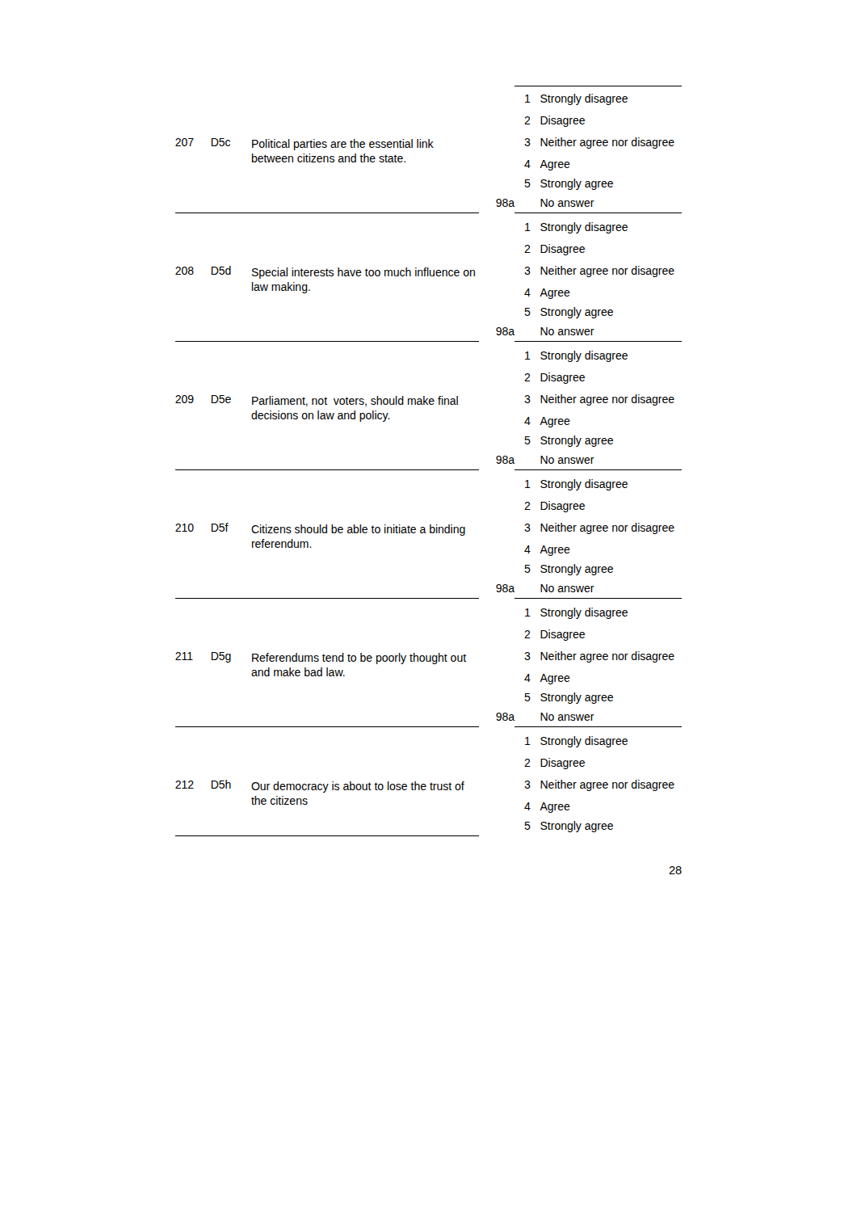| | | | | 1 | Strongly disagree |
| | | | | 2 | Disagree |
| 207 | D5c | Political parties are the essential link between citizens and the state. | | 3 | Neither agree nor disagree |
| | | | 4 | Agree |
| | | | | 5 | Strongly agree |
| | | | 98a | | No answer |
| | | | | 1 | Strongly disagree |
| | | | | 2 | Disagree |
| 208 | D5d | Special interests have too much influence on law making. | | 3 | Neither agree nor disagree |
| | | | 4 | Agree |
| | | | | 5 | Strongly agree |
| | | | 98a | | No answer |
| | | | | 1 | Strongly disagree |
| | | | | 2 | Disagree |
| 209 | D5e | Parliament, not voters, should make final decisions on law and policy. | | 3 | Neither agree nor disagree |
| | | | 4 | Agree |
| | | | | 5 | Strongly agree |
| | | | 98a | | No answer |
| | | | | 1 | Strongly disagree |
| | | | | 2 | Disagree |
| 210 | D5f | Citizens should be able to initiate a binding referendum. | | 3 | Neither agree nor disagree |
| | | | 4 | Agree |
| | | | | 5 | Strongly agree |
| | | | 98a | | No answer |
| | | | | 1 | Strongly disagree |
| | | | | 2 | Disagree |
| 211 | D5g | Referendums tend to be poorly thought out and make bad law. | | 3 | Neither agree nor disagree |
| | | | 4 | Agree |
| | | | | 5 | Strongly agree |
| | | | 98a | | No answer |
| | | | | 1 | Strongly disagree |
| | | | | 2 | Disagree |
| 212 | D5h | Our democracy is about to lose the trust of the citizens | | 3 | Neither agree nor disagree |
| | | | 4 | Agree |
| | | | | 5 | Strongly agree |
28